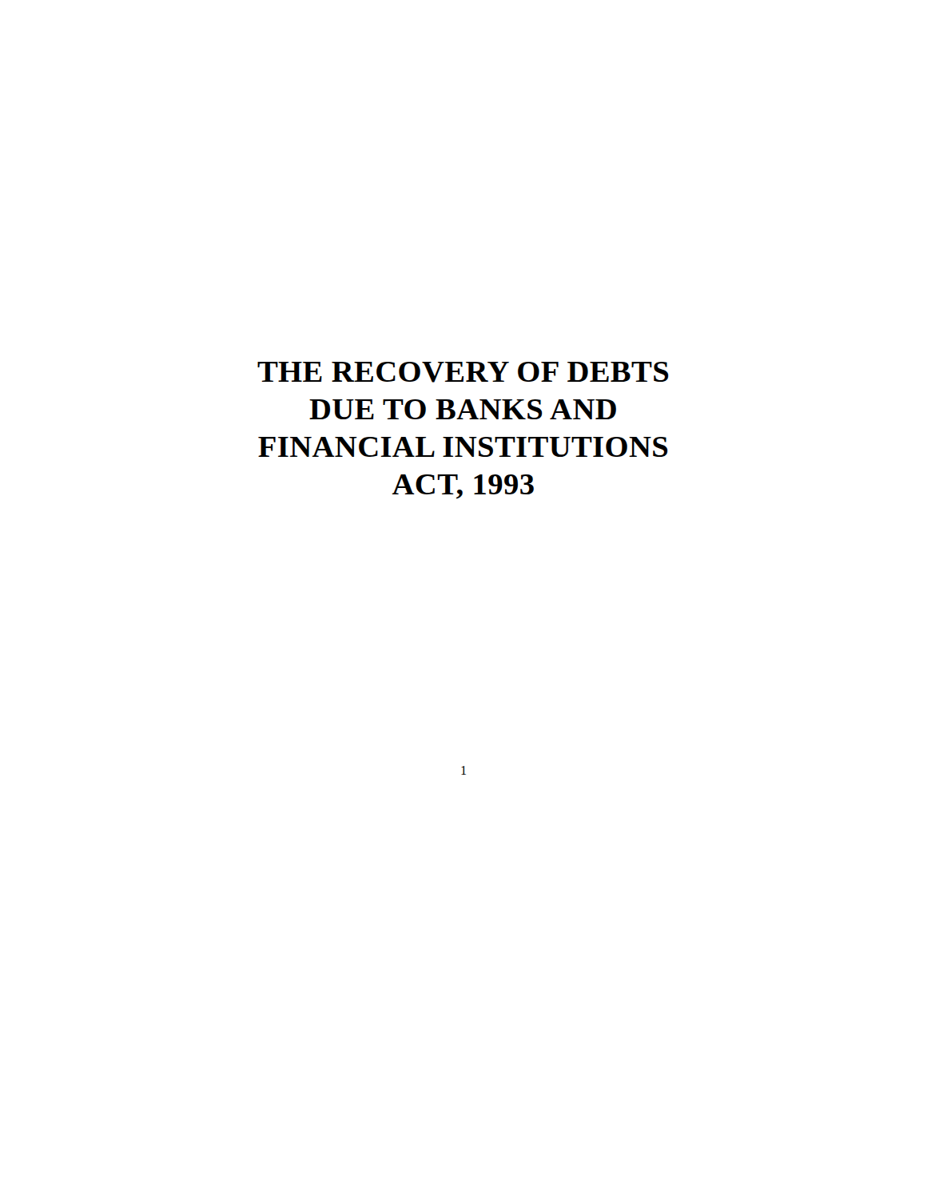The Recovery of Debts
Due to Banks and
Financial Institutions
Act, 1993
1